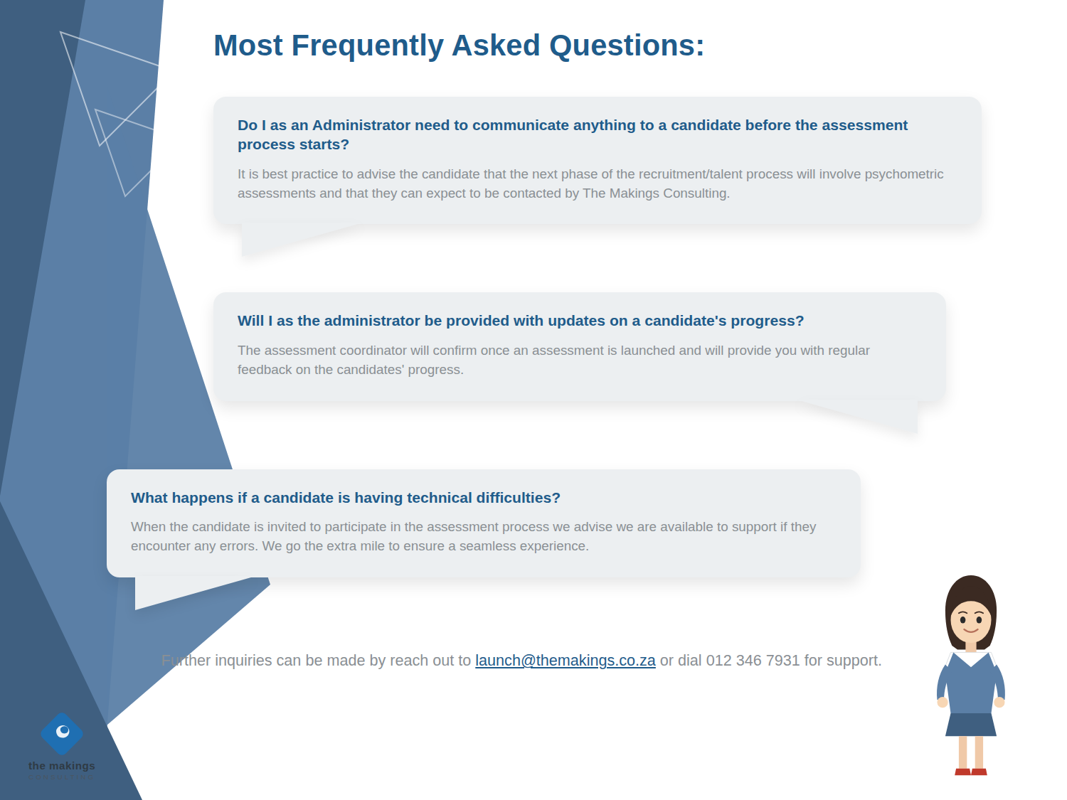Most Frequently Asked Questions:
Do I as an Administrator need to communicate anything to a candidate before the assessment process starts?
It is best practice to advise the candidate that the next phase of the recruitment/talent process will involve psychometric assessments and that they can expect to be contacted by The Makings Consulting.
Will I as the administrator be provided with updates on a candidate's progress?
The assessment coordinator will confirm once an assessment is launched and will provide you with regular feedback on the candidates' progress.
What happens if a candidate is having technical difficulties?
When the candidate is invited to participate in the assessment process we advise we are available to support if they encounter any errors. We go the extra mile to ensure a seamless experience.
Further inquiries can be made by reach out to launch@themakings.co.za or dial 012 346 7931 for support.
the makings CONSULTING